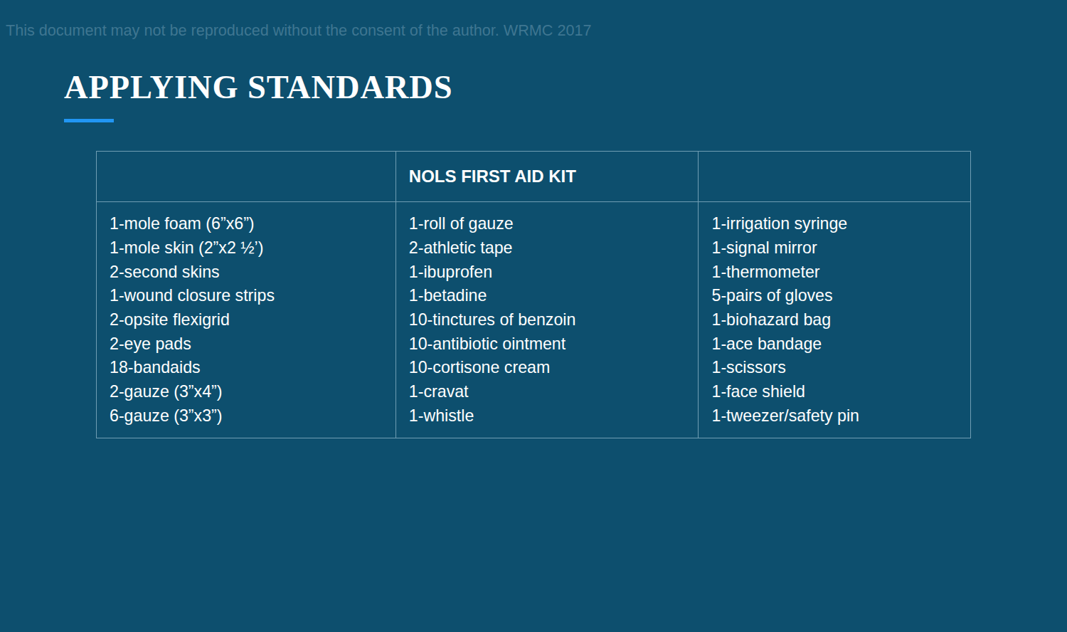This document may not be reproduced without the consent of the author. WRMC 2017
APPLYING STANDARDS
| | NOLS FIRST AID KIT | |
| --- | --- | --- |
| 1-mole foam (6”x6”) 1-mole skin (2”x2 ½’) 2-second skins 1-wound closure strips 2-opsite flexigrid 2-eye pads 18-bandaids 2-gauze (3”x4”) 6-gauze (3”x3”) | 1-roll of gauze 2-athletic tape 1-ibuprofen 1-betadine 10-tinctures of benzoin 10-antibiotic ointment 10-cortisone cream 1-cravat 1-whistle | 1-irrigation syringe 1-signal mirror 1-thermometer 5-pairs of gloves 1-biohazard bag 1-ace bandage 1-scissors 1-face shield 1-tweezer/safety pin |